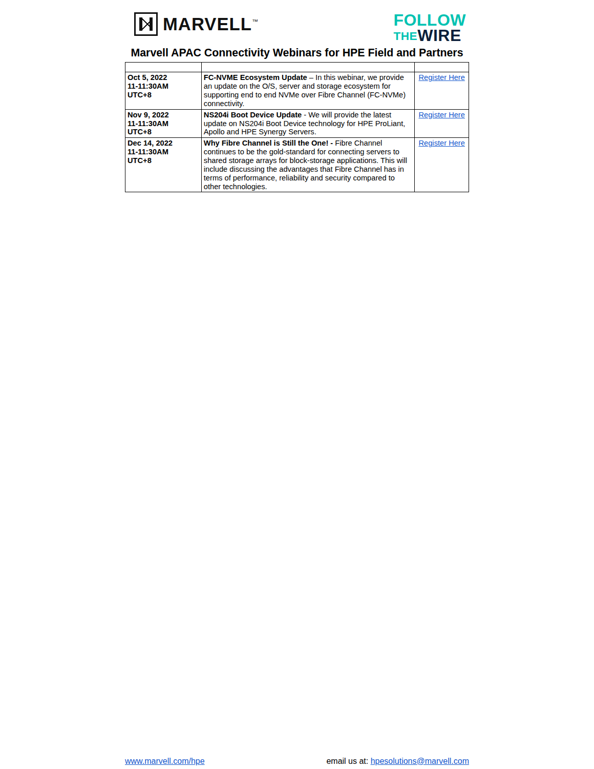MARVELL™
FOLLOW
THE WIRE
Marvell APAC Connectivity Webinars for HPE Field and Partners
| Oct 5, 2022 11-11:30AM UTC+8 | FC-NVME Ecosystem Update – In this webinar, we provide an update on the O/S, server and storage ecosystem for supporting end to end NVMe over Fibre Channel (FC-NVMe) connectivity. | Register Here |
| Nov 9, 2022 11-11:30AM UTC+8 | NS204i Boot Device Update - We will provide the latest update on NS204i Boot Device technology for HPE ProLiant, Apollo and HPE Synergy Servers. | Register Here |
| Dec 14, 2022 11-11:30AM UTC+8 | Why Fibre Channel is Still the One! - Fibre Channel continues to be the gold-standard for connecting servers to shared storage arrays for block-storage applications. This will include discussing the advantages that Fibre Channel has in terms of performance, reliability and security compared to other technologies. | Register Here |
www.marvell.com/hpe
email us at: hpesolutions@marvell.com